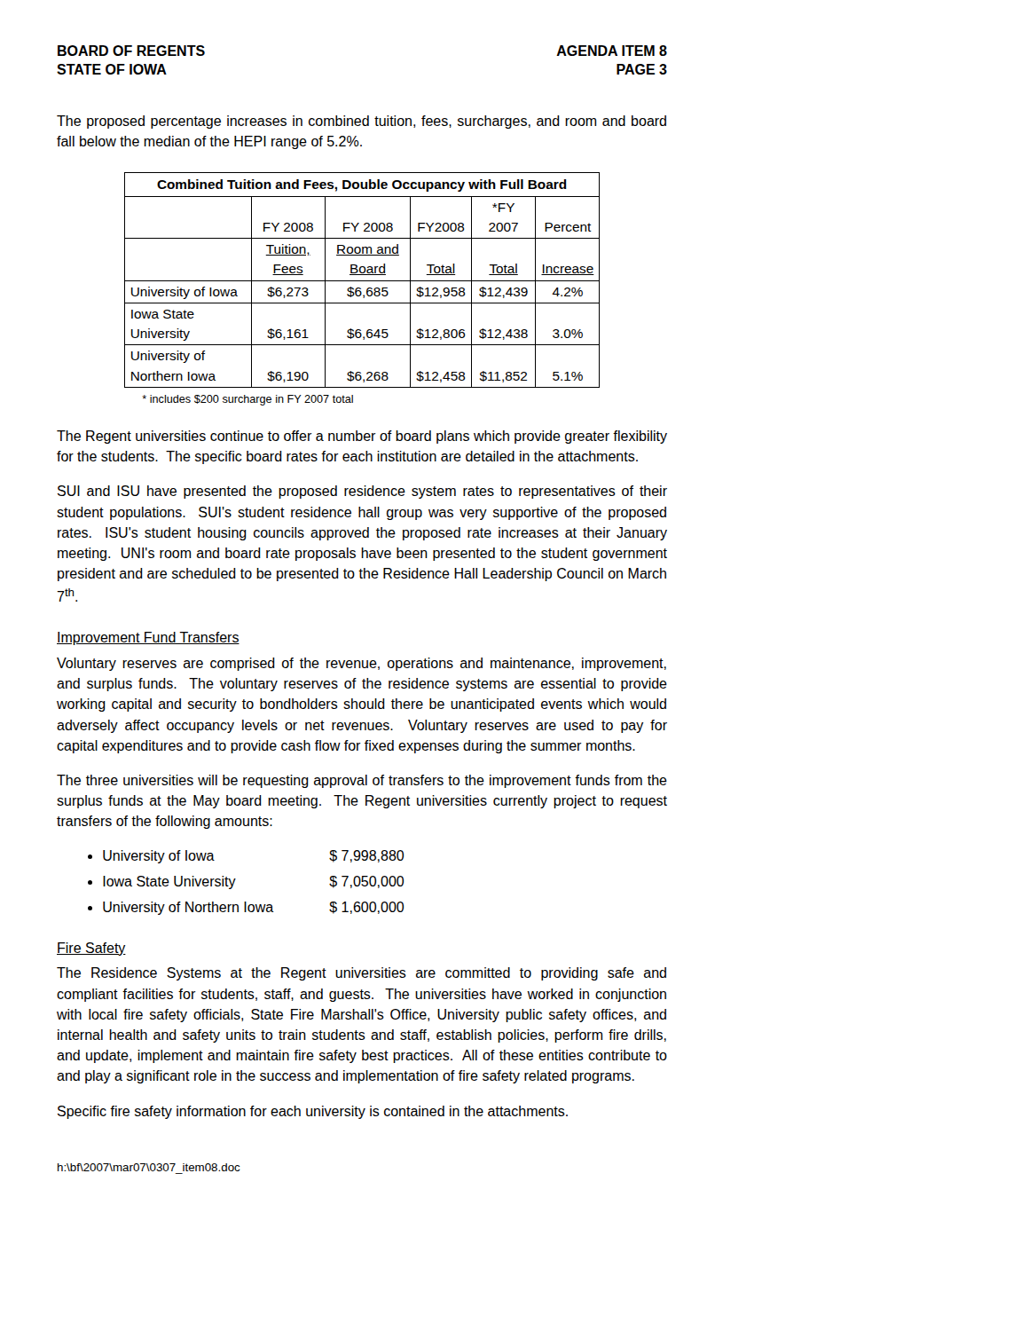BOARD OF REGENTS
STATE OF IOWA
AGENDA ITEM 8
PAGE 3
The proposed percentage increases in combined tuition, fees, surcharges, and room and board fall below the median of the HEPI range of 5.2%.
Combined Tuition and Fees, Double Occupancy with Full Board
| | FY 2008 | FY 2008 | FY2008 | *FY 2007 | Percent |
| | Tuition, Fees | Room and Board | Total | Total | Increase |
| University of Iowa | $6,273 | $6,685 | $12,958 | $12,439 | 4.2% |
| Iowa State University | $6,161 | $6,645 | $12,806 | $12,438 | 3.0% |
| University of Northern Iowa | $6,190 | $6,268 | $12,458 | $11,852 | 5.1% |
* includes $200 surcharge in FY 2007 total
The Regent universities continue to offer a number of board plans which provide greater flexibility for the students. The specific board rates for each institution are detailed in the attachments.
SUI and ISU have presented the proposed residence system rates to representatives of their student populations. SUI's student residence hall group was very supportive of the proposed rates. ISU's student housing councils approved the proposed rate increases at their January meeting. UNI's room and board rate proposals have been presented to the student government president and are scheduled to be presented to the Residence Hall Leadership Council on March 7th.
Improvement Fund Transfers
Voluntary reserves are comprised of the revenue, operations and maintenance, improvement, and surplus funds. The voluntary reserves of the residence systems are essential to provide working capital and security to bondholders should there be unanticipated events which would adversely affect occupancy levels or net revenues. Voluntary reserves are used to pay for capital expenditures and to provide cash flow for fixed expenses during the summer months.
The three universities will be requesting approval of transfers to the improvement funds from the surplus funds at the May board meeting. The Regent universities currently project to request transfers of the following amounts:
University of Iowa$ 7,998,880
Iowa State University$ 7,050,000
University of Northern Iowa$ 1,600,000
Fire Safety
The Residence Systems at the Regent universities are committed to providing safe and compliant facilities for students, staff, and guests. The universities have worked in conjunction with local fire safety officials, State Fire Marshall's Office, University public safety offices, and internal health and safety units to train students and staff, establish policies, perform fire drills, and update, implement and maintain fire safety best practices. All of these entities contribute to and play a significant role in the success and implementation of fire safety related programs.
Specific fire safety information for each university is contained in the attachments.
h:\bf\2007\mar07\0307_item08.doc